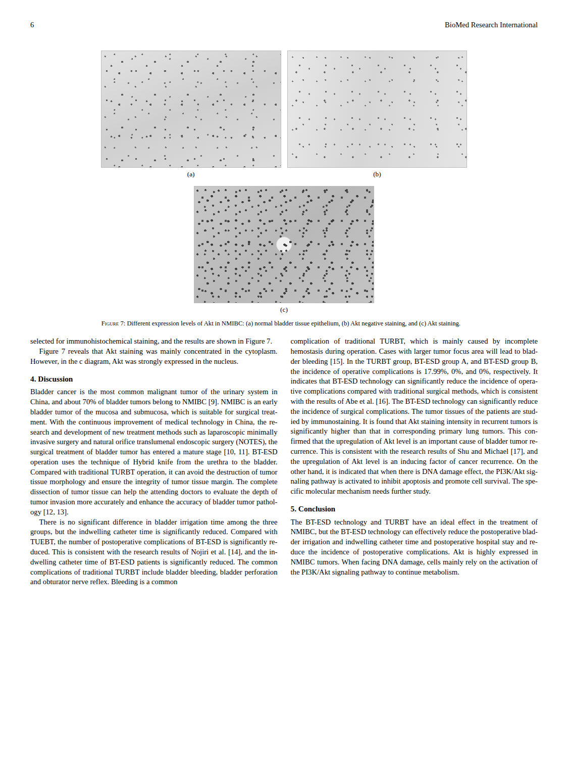6 BioMed Research International
(a)
(b)
(c)
Figure 7: Different expression levels of Akt in NMIBC: (a) normal bladder tissue epithelium, (b) Akt negative staining, and (c) Akt staining.
selected for immunohistochemical staining, and the results are shown in Figure 7.
Figure 7 reveals that Akt staining was mainly concentrated in the cytoplasm. However, in the c diagram, Akt was strongly expressed in the nucleus.
4. Discussion
Bladder cancer is the most common malignant tumor of the urinary system in China, and about 70% of bladder tumors belong to NMIBC [9]. NMIBC is an early bladder tumor of the mucosa and submucosa, which is suitable for surgical treatment. With the continuous improvement of medical technology in China, the research and development of new treatment methods such as laparoscopic minimally invasive surgery and natural orifice translumenal endoscopic surgery (NOTES), the surgical treatment of bladder tumor has entered a mature stage [10, 11]. BT-ESD operation uses the technique of Hybrid knife from the urethra to the bladder. Compared with traditional TURBT operation, it can avoid the destruction of tumor tissue morphology and ensure the integrity of tumor tissue margin. The complete dissection of tumor tissue can help the attending doctors to evaluate the depth of tumor invasion more accurately and enhance the accuracy of bladder tumor pathology [12, 13].
There is no significant difference in bladder irrigation time among the three groups, but the indwelling catheter time is significantly reduced. Compared with TUEBT, the number of postoperative complications of BT-ESD is significantly reduced. This is consistent with the research results of Nojiri et al. [14], and the indwelling catheter time of BT-ESD patients is significantly reduced. The common complications of traditional TURBT include bladder bleeding, bladder perforation and obturator nerve reflex. Bleeding is a common
complication of traditional TURBT, which is mainly caused by incomplete hemostasis during operation. Cases with larger tumor focus area will lead to bladder bleeding [15]. In the TURBT group, BT-ESD group A, and BT-ESD group B, the incidence of operative complications is 17.99%, 0%, and 0%, respectively. It indicates that BT-ESD technology can significantly reduce the incidence of operative complications compared with traditional surgical methods, which is consistent with the results of Abe et al. [16]. The BT-ESD technology can significantly reduce the incidence of surgical complications. The tumor tissues of the patients are studied by immunostaining. It is found that Akt staining intensity in recurrent tumors is significantly higher than that in corresponding primary lung tumors. This confirmed that the upregulation of Akt level is an important cause of bladder tumor recurrence. This is consistent with the research results of Shu and Michael [17], and the upregulation of Akt level is an inducing factor of cancer recurrence. On the other hand, it is indicated that when there is DNA damage effect, the PI3K/Akt signaling pathway is activated to inhibit apoptosis and promote cell survival. The specific molecular mechanism needs further study.
5. Conclusion
The BT-ESD technology and TURBT have an ideal effect in the treatment of NMIBC, but the BT-ESD technology can effectively reduce the postoperative bladder irrigation and indwelling catheter time and postoperative hospital stay and reduce the incidence of postoperative complications. Akt is highly expressed in NMIBC tumors. When facing DNA damage, cells mainly rely on the activation of the PI3K/Akt signaling pathway to continue metabolism.